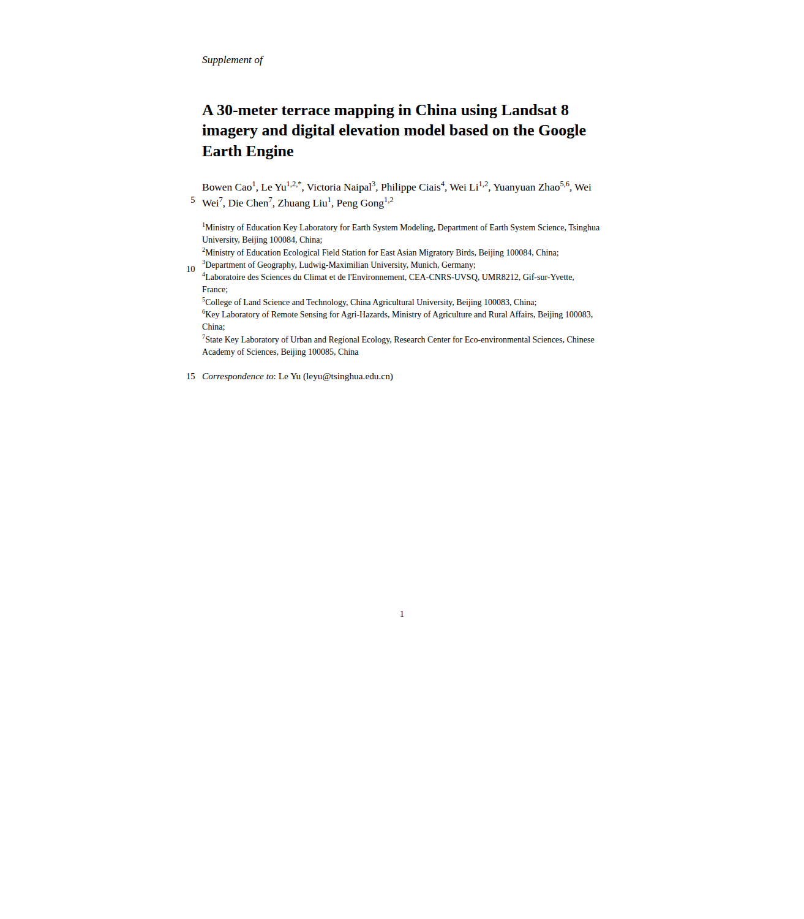Supplement of
A 30-meter terrace mapping in China using Landsat 8 imagery and digital elevation model based on the Google Earth Engine
5 Bowen Cao1, Le Yu1,2,*, Victoria Naipal3, Philippe Ciais4, Wei Li1,2, Yuanyuan Zhao5,6, Wei Wei7, Die Chen7, Zhuang Liu1, Peng Gong1,2
10
1Ministry of Education Key Laboratory for Earth System Modeling, Department of Earth System Science, Tsinghua University, Beijing 100084, China;
2Ministry of Education Ecological Field Station for East Asian Migratory Birds, Beijing 100084, China;
3Department of Geography, Ludwig-Maximilian University, Munich, Germany;
4Laboratoire des Sciences du Climat et de l'Environnement, CEA-CNRS-UVSQ, UMR8212, Gif-sur-Yvette, France;
5College of Land Science and Technology, China Agricultural University, Beijing 100083, China;
6Key Laboratory of Remote Sensing for Agri-Hazards, Ministry of Agriculture and Rural Affairs, Beijing 100083, China;
7State Key Laboratory of Urban and Regional Ecology, Research Center for Eco-environmental Sciences, Chinese Academy of Sciences, Beijing 100085, China
15 Correspondence to: Le Yu (leyu@tsinghua.edu.cn)
1